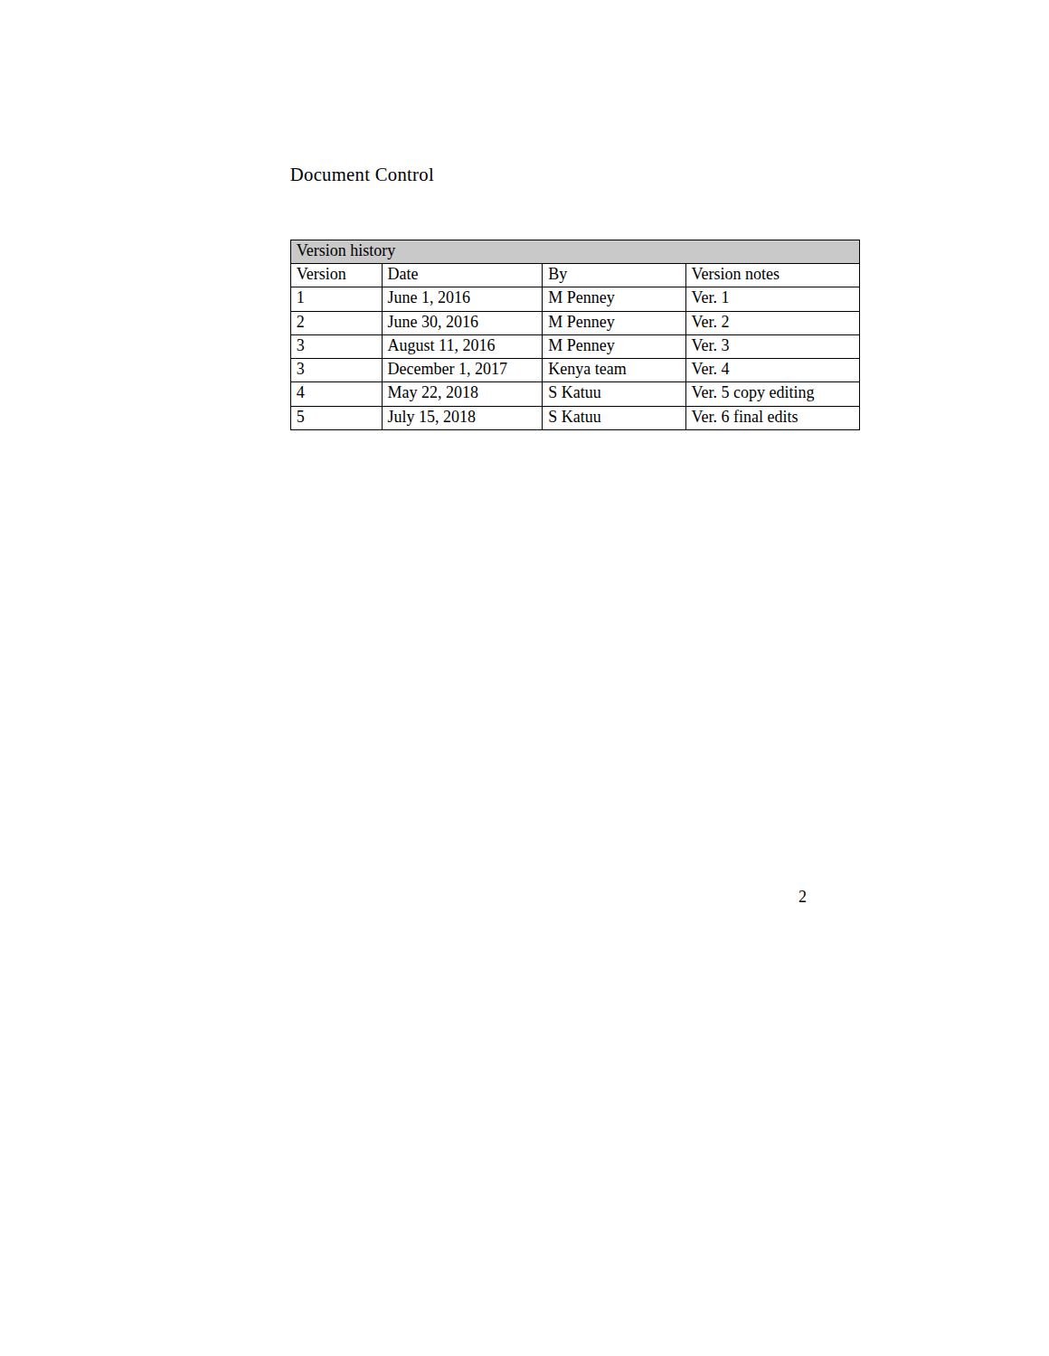Document Control
| Version history |
| --- |
| Version | Date | By | Version notes |
| 1 | June 1, 2016 | M Penney | Ver. 1 |
| 2 | June 30, 2016 | M Penney | Ver. 2 |
| 3 | August 11, 2016 | M Penney | Ver. 3 |
| 3 | December 1, 2017 | Kenya team | Ver. 4 |
| 4 | May 22, 2018 | S Katuu | Ver. 5 copy editing |
| 5 | July 15, 2018 | S Katuu | Ver. 6 final edits |
2